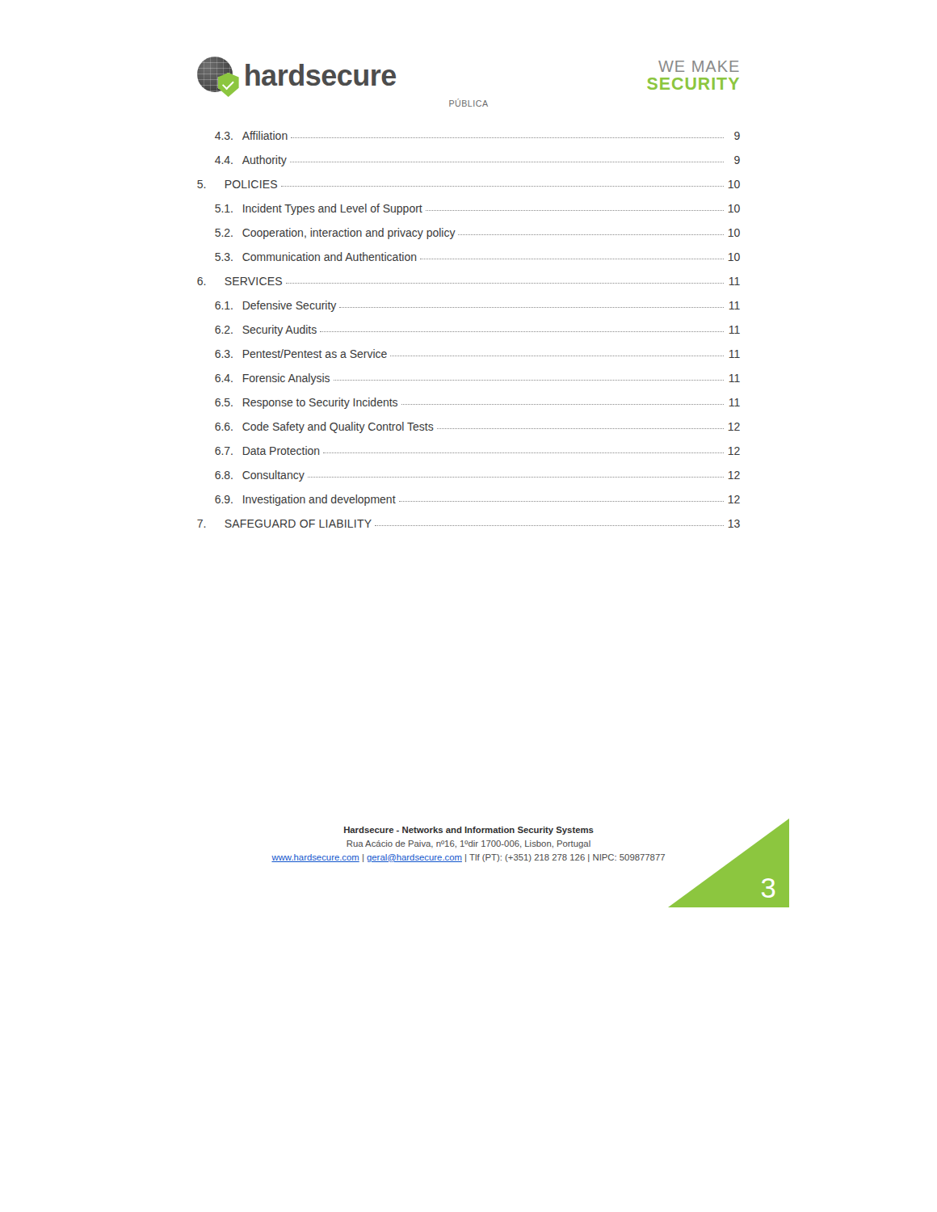hard secure
WE MAKE SECURITY
PÚBLICA
4.3. Affiliation 9
4.4. Authority 9
5. POLICIES 10
5.1. Incident Types and Level of Support 10
5.2. Cooperation, interaction and privacy policy 10
5.3. Communication and Authentication 10
6. SERVICES 11
6.1. Defensive Security 11
6.2. Security Audits 11
6.3. Pentest/Pentest as a Service 11
6.4. Forensic Analysis 11
6.5. Response to Security Incidents 11
6.6. Code Safety and Quality Control Tests 12
6.7. Data Protection 12
6.8. Consultancy 12
6.9. Investigation and development 12
7. SAFEGUARD OF LIABILITY 13
Hardsecure - Networks and Information Security Systems
Rua Acácio de Paiva, nº16, 1ºdir 1700-006, Lisbon, Portugal
www.hardsecure.com | geral@hardsecure.com | Tlf (PT): (+351) 218 278 126 | NIPC: 509877877
3